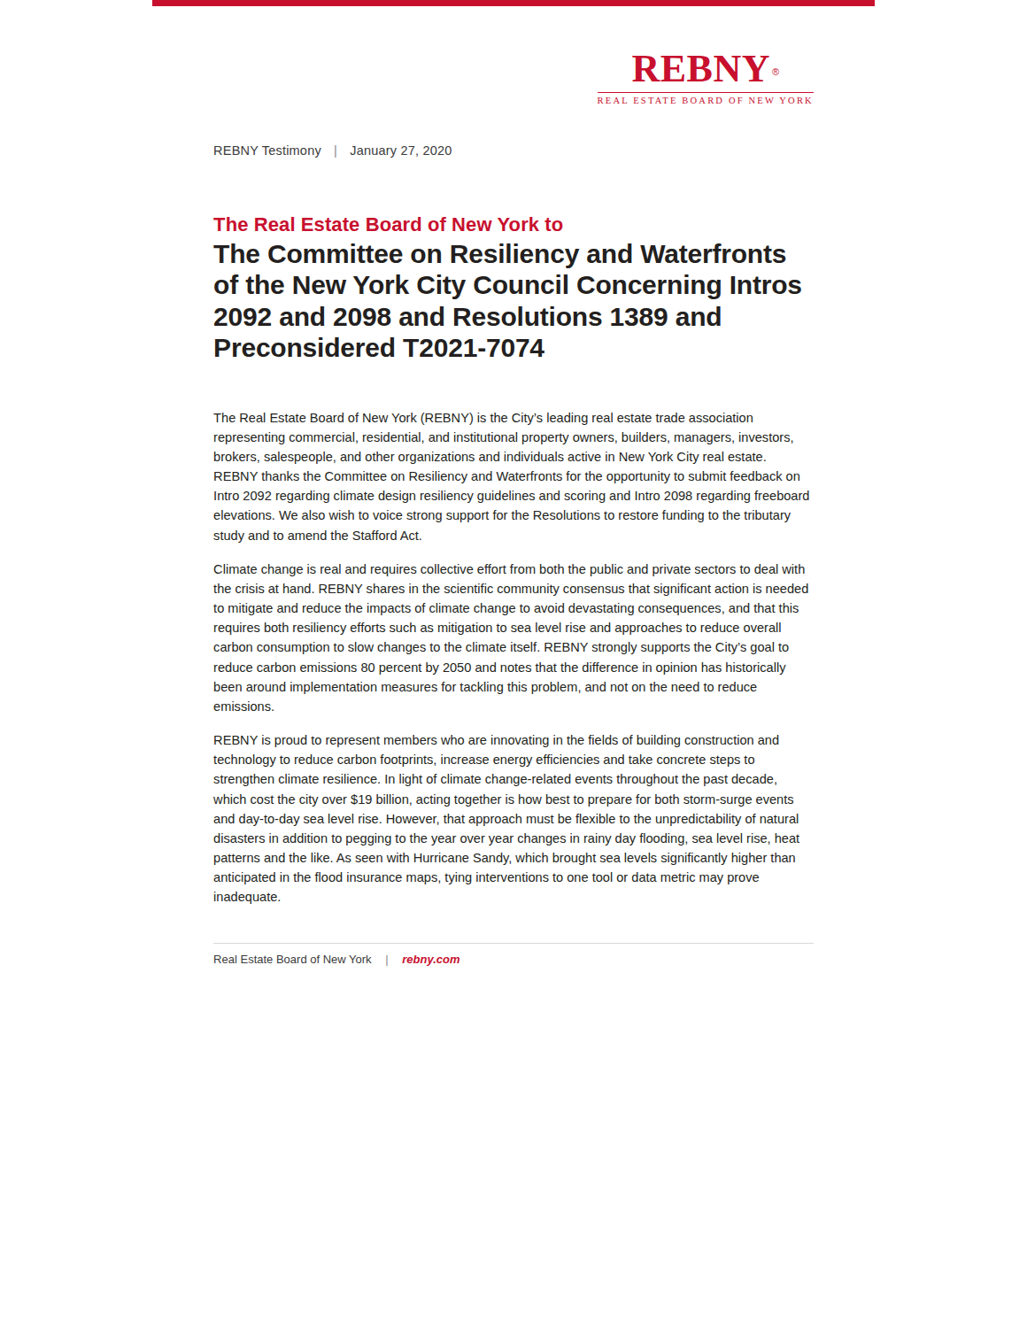REBNY®
Real Estate Board of New York
REBNY Testimony | January 27, 2020
The Real Estate Board of New York to
The Committee on Resiliency and Waterfronts of the New York City Council Concerning Intros 2092 and 2098 and Resolutions 1389 and Preconsidered T2021-7074
The Real Estate Board of New York (REBNY) is the City’s leading real estate trade association representing commercial, residential, and institutional property owners, builders, managers, investors, brokers, salespeople, and other organizations and individuals active in New York City real estate. REBNY thanks the Committee on Resiliency and Waterfronts for the opportunity to submit feedback on Intro 2092 regarding climate design resiliency guidelines and scoring and Intro 2098 regarding freeboard elevations. We also wish to voice strong support for the Resolutions to restore funding to the tributary study and to amend the Stafford Act.
Climate change is real and requires collective effort from both the public and private sectors to deal with the crisis at hand. REBNY shares in the scientific community consensus that significant action is needed to mitigate and reduce the impacts of climate change to avoid devastating consequences, and that this requires both resiliency efforts such as mitigation to sea level rise and approaches to reduce overall carbon consumption to slow changes to the climate itself. REBNY strongly supports the City’s goal to reduce carbon emissions 80 percent by 2050 and notes that the difference in opinion has historically been around implementation measures for tackling this problem, and not on the need to reduce emissions.
REBNY is proud to represent members who are innovating in the fields of building construction and technology to reduce carbon footprints, increase energy efficiencies and take concrete steps to strengthen climate resilience. In light of climate change-related events throughout the past decade, which cost the city over $19 billion, acting together is how best to prepare for both storm-surge events and day-to-day sea level rise. However, that approach must be flexible to the unpredictability of natural disasters in addition to pegging to the year over year changes in rainy day flooding, sea level rise, heat patterns and the like. As seen with Hurricane Sandy, which brought sea levels significantly higher than anticipated in the flood insurance maps, tying interventions to one tool or data metric may prove inadequate.
Real Estate Board of New York | rebny.com